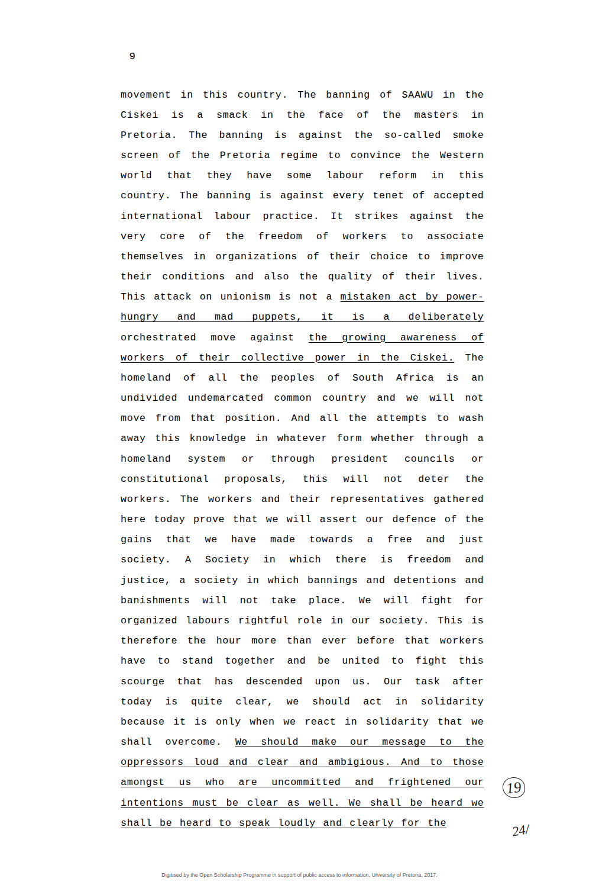9
movement in this country. The banning of SAAWU in the Ciskei is a smack in the face of the masters in Pretoria. The banning is against the so-called smoke screen of the Pretoria regime to convince the Western world that they have some labour reform in this country. The banning is against every tenet of accepted international labour practice. It strikes against the very core of the freedom of workers to associate themselves in organizations of their choice to improve their conditions and also the quality of their lives. This attack on unionism is not a mistaken act by power-hungry and mad puppets, it is a deliberately orchestrated move against the growing awareness of workers of their collective power in the Ciskei. The homeland of all the peoples of South Africa is an undivided undemarcated common country and we will not move from that position. And all the attempts to wash away this knowledge in whatever form whether through a homeland system or through president councils or constitutional proposals, this will not deter the workers. The workers and their representatives gathered here today prove that we will assert our defence of the gains that we have made towards a free and just society. A Society in which there is freedom and justice, a society in which bannings and detentions and banishments will not take place. We will fight for organized labours rightful role in our society. This is therefore the hour more than ever before that workers have to stand together and be united to fight this scourge that has descended upon us. Our task after today is quite clear, we should act in solidarity because it is only when we react in solidarity that we shall overcome. We should make our message to the oppressors loud and clear and ambigious. And to those amongst us who are uncommitted and frightened our intentions must be clear as well. We shall be heard we shall be heard to speak loudly and clearly for the
19
24/
Digitised by the Open Scholarship Programme in support of public access to information, University of Pretoria, 2017.